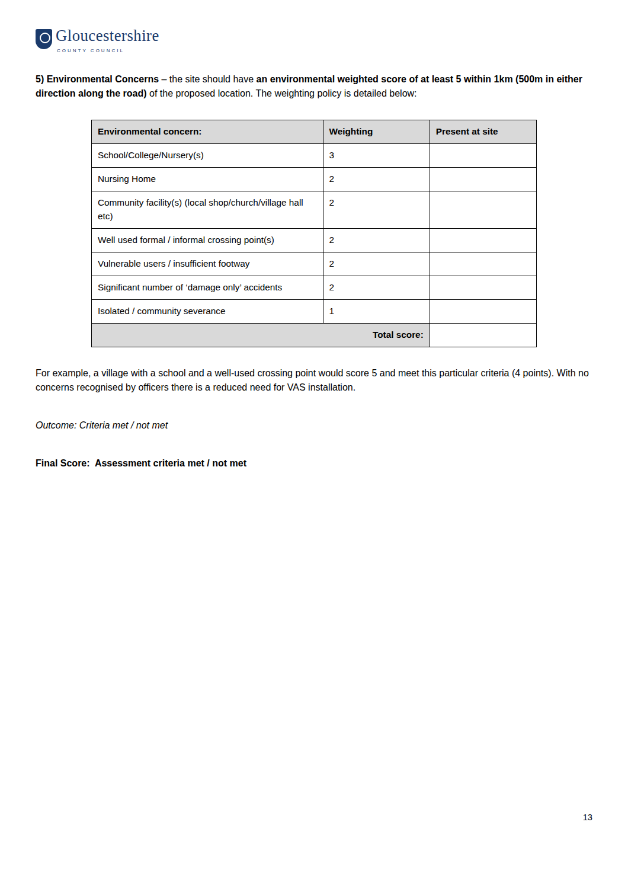Gloucestershire
COUNTY COUNCIL
5) Environmental Concerns – the site should have an environmental weighted score of at least 5 within 1km (500m in either direction along the road) of the proposed location. The weighting policy is detailed below:
| Environmental concern: | Weighting | Present at site |
| --- | --- | --- |
| School/College/Nursery(s) | 3 | |
| Nursing Home | 2 | |
| Community facility(s) (local shop/church/village hall etc) | 2 | |
| Well used formal / informal crossing point(s) | 2 | |
| Vulnerable users / insufficient footway | 2 | |
| Significant number of ‘damage only’ accidents | 2 | |
| Isolated / community severance | 1 | |
| Total score: | |
For example, a village with a school and a well-used crossing point would score 5 and meet this particular criteria (4 points). With no concerns recognised by officers there is a reduced need for VAS installation.
Outcome: Criteria met / not met
Final Score: Assessment criteria met / not met
13